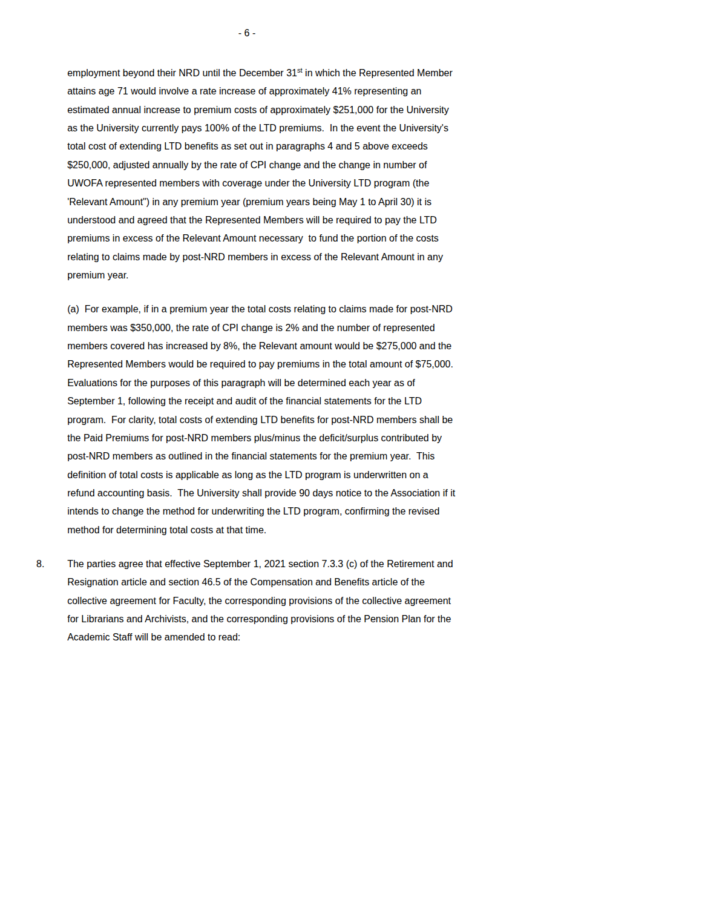- 6 -
employment beyond their NRD until the December 31st in which the Represented Member attains age 71 would involve a rate increase of approximately 41% representing an estimated annual increase to premium costs of approximately $251,000 for the University as the University currently pays 100% of the LTD premiums. In the event the University's total cost of extending LTD benefits as set out in paragraphs 4 and 5 above exceeds $250,000, adjusted annually by the rate of CPI change and the change in number of UWOFA represented members with coverage under the University LTD program (the 'Relevant Amount") in any premium year (premium years being May 1 to April 30) it is understood and agreed that the Represented Members will be required to pay the LTD premiums in excess of the Relevant Amount necessary to fund the portion of the costs relating to claims made by post-NRD members in excess of the Relevant Amount in any premium year.
(a) For example, if in a premium year the total costs relating to claims made for post-NRD members was $350,000, the rate of CPI change is 2% and the number of represented members covered has increased by 8%, the Relevant amount would be $275,000 and the Represented Members would be required to pay premiums in the total amount of $75,000. Evaluations for the purposes of this paragraph will be determined each year as of September 1, following the receipt and audit of the financial statements for the LTD program. For clarity, total costs of extending LTD benefits for post-NRD members shall be the Paid Premiums for post-NRD members plus/minus the deficit/surplus contributed by post-NRD members as outlined in the financial statements for the premium year. This definition of total costs is applicable as long as the LTD program is underwritten on a refund accounting basis. The University shall provide 90 days notice to the Association if it intends to change the method for underwriting the LTD program, confirming the revised method for determining total costs at that time.
8.
The parties agree that effective September 1, 2021 section 7.3.3 (c) of the Retirement and Resignation article and section 46.5 of the Compensation and Benefits article of the collective agreement for Faculty, the corresponding provisions of the collective agreement for Librarians and Archivists, and the corresponding provisions of the Pension Plan for the Academic Staff will be amended to read: